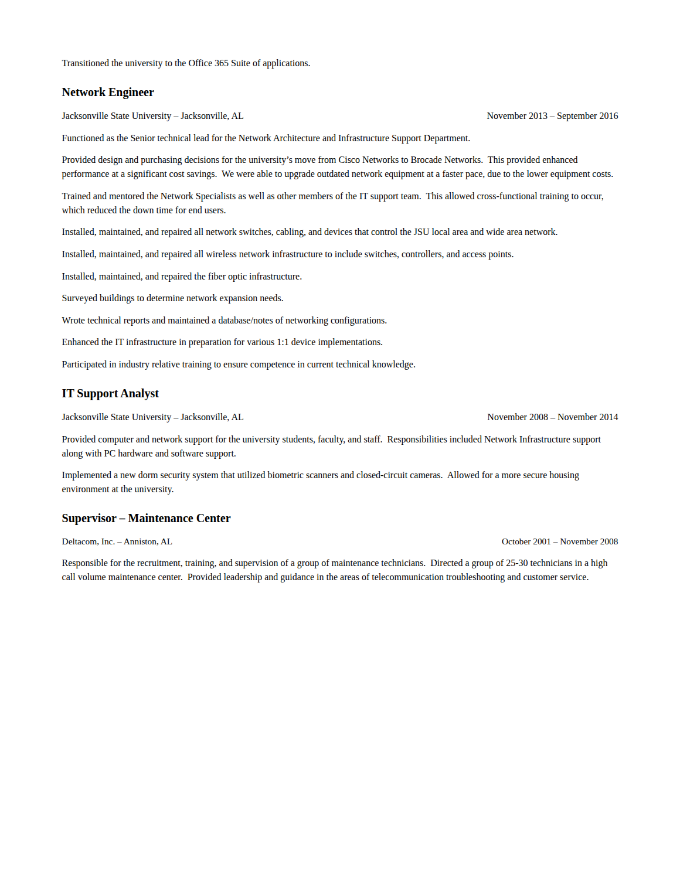Transitioned the university to the Office 365 Suite of applications.
Network Engineer
Jacksonville State University – Jacksonville, AL November 2013 – September 2016
Functioned as the Senior technical lead for the Network Architecture and Infrastructure Support Department.
Provided design and purchasing decisions for the university’s move from Cisco Networks to Brocade Networks. This provided enhanced performance at a significant cost savings. We were able to upgrade outdated network equipment at a faster pace, due to the lower equipment costs.
Trained and mentored the Network Specialists as well as other members of the IT support team. This allowed cross-functional training to occur, which reduced the down time for end users.
Installed, maintained, and repaired all network switches, cabling, and devices that control the JSU local area and wide area network.
Installed, maintained, and repaired all wireless network infrastructure to include switches, controllers, and access points.
Installed, maintained, and repaired the fiber optic infrastructure.
Surveyed buildings to determine network expansion needs.
Wrote technical reports and maintained a database/notes of networking configurations.
Enhanced the IT infrastructure in preparation for various 1:1 device implementations.
Participated in industry relative training to ensure competence in current technical knowledge.
IT Support Analyst
Jacksonville State University – Jacksonville, AL November 2008 – November 2014
Provided computer and network support for the university students, faculty, and staff. Responsibilities included Network Infrastructure support along with PC hardware and software support.
Implemented a new dorm security system that utilized biometric scanners and closed-circuit cameras. Allowed for a more secure housing environment at the university.
Supervisor – Maintenance Center
Deltacom, Inc. – Anniston, AL October 2001 – November 2008
Responsible for the recruitment, training, and supervision of a group of maintenance technicians. Directed a group of 25-30 technicians in a high call volume maintenance center. Provided leadership and guidance in the areas of telecommunication troubleshooting and customer service.